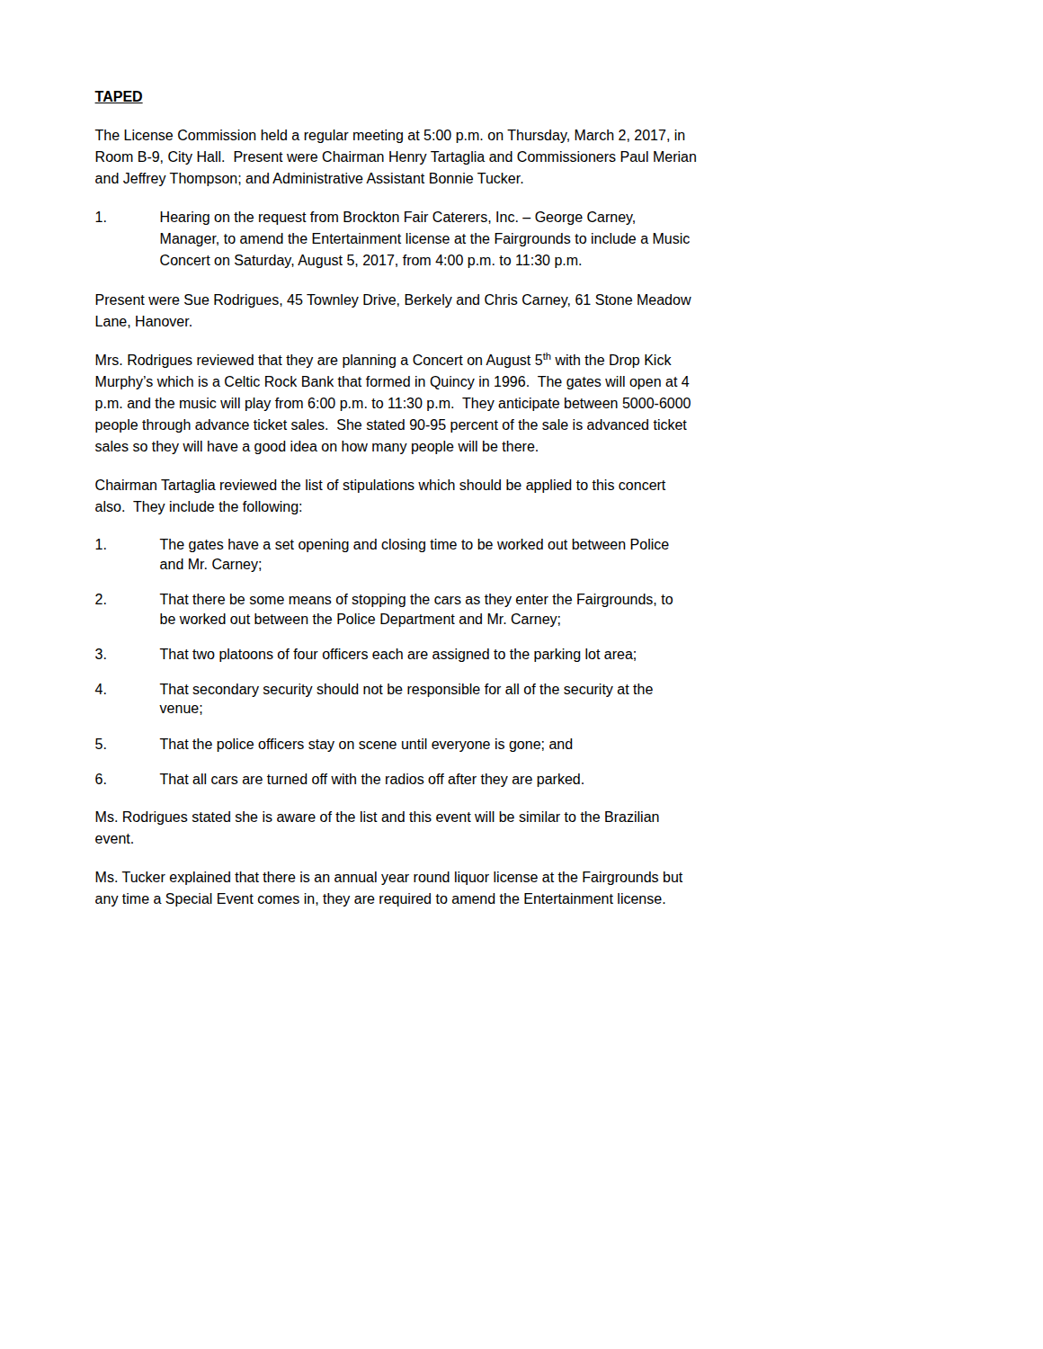TAPED
The License Commission held a regular meeting at 5:00 p.m. on Thursday, March 2, 2017, in Room B-9, City Hall. Present were Chairman Henry Tartaglia and Commissioners Paul Merian and Jeffrey Thompson; and Administrative Assistant Bonnie Tucker.
1.
Hearing on the request from Brockton Fair Caterers, Inc. – George Carney, Manager, to amend the Entertainment license at the Fairgrounds to include a Music Concert on Saturday, August 5, 2017, from 4:00 p.m. to 11:30 p.m.
Present were Sue Rodrigues, 45 Townley Drive, Berkely and Chris Carney, 61 Stone Meadow Lane, Hanover.
Mrs. Rodrigues reviewed that they are planning a Concert on August 5th with the Drop Kick Murphy’s which is a Celtic Rock Bank that formed in Quincy in 1996. The gates will open at 4 p.m. and the music will play from 6:00 p.m. to 11:30 p.m. They anticipate between 5000-6000 people through advance ticket sales. She stated 90-95 percent of the sale is advanced ticket sales so they will have a good idea on how many people will be there.
Chairman Tartaglia reviewed the list of stipulations which should be applied to this concert also. They include the following:
The gates have a set opening and closing time to be worked out between Police and Mr. Carney;
That there be some means of stopping the cars as they enter the Fairgrounds, to be worked out between the Police Department and Mr. Carney;
That two platoons of four officers each are assigned to the parking lot area;
That secondary security should not be responsible for all of the security at the venue;
That the police officers stay on scene until everyone is gone; and
That all cars are turned off with the radios off after they are parked.
Ms. Rodrigues stated she is aware of the list and this event will be similar to the Brazilian event.
Ms. Tucker explained that there is an annual year round liquor license at the Fairgrounds but any time a Special Event comes in, they are required to amend the Entertainment license.